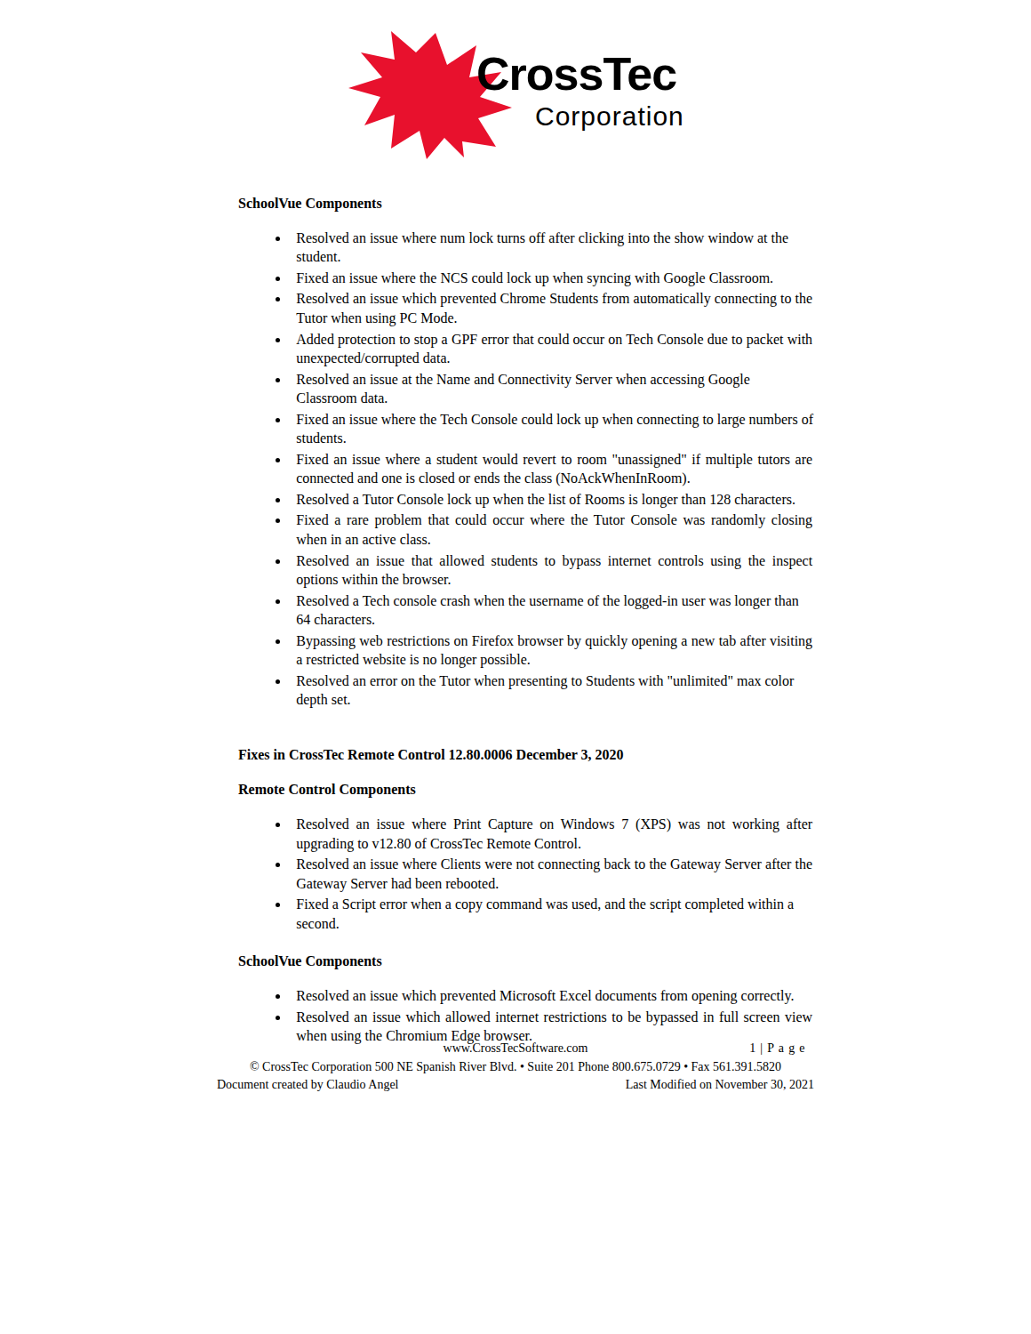CrossTec Corporation
SchoolVue Components
Resolved an issue where num lock turns off after clicking into the show window at the student.
Fixed an issue where the NCS could lock up when syncing with Google Classroom.
Resolved an issue which prevented Chrome Students from automatically connecting to the Tutor when using PC Mode.
Added protection to stop a GPF error that could occur on Tech Console due to packet with unexpected/corrupted data.
Resolved an issue at the Name and Connectivity Server when accessing Google Classroom data.
Fixed an issue where the Tech Console could lock up when connecting to large numbers of students.
Fixed an issue where a student would revert to room "unassigned" if multiple tutors are connected and one is closed or ends the class (NoAckWhenInRoom).
Resolved a Tutor Console lock up when the list of Rooms is longer than 128 characters.
Fixed a rare problem that could occur where the Tutor Console was randomly closing when in an active class.
Resolved an issue that allowed students to bypass internet controls using the inspect options within the browser.
Resolved a Tech console crash when the username of the logged-in user was longer than 64 characters.
Bypassing web restrictions on Firefox browser by quickly opening a new tab after visiting a restricted website is no longer possible.
Resolved an error on the Tutor when presenting to Students with "unlimited" max color depth set.
Fixes in CrossTec Remote Control 12.80.0006 December 3, 2020
Remote Control Components
Resolved an issue where Print Capture on Windows 7 (XPS) was not working after upgrading to v12.80 of CrossTec Remote Control.
Resolved an issue where Clients were not connecting back to the Gateway Server after the Gateway Server had been rebooted.
Fixed a Script error when a copy command was used, and the script completed within a second.
SchoolVue Components
Resolved an issue which prevented Microsoft Excel documents from opening correctly.
Resolved an issue which allowed internet restrictions to be bypassed in full screen view when using the Chromium Edge browser.
www.CrossTecSoftware.com 1 | P a g e
© CrossTec Corporation 500 NE Spanish River Blvd. • Suite 201 Phone 800.675.0729 • Fax 561.391.5820
Document created by Claudio Angel Last Modified on November 30, 2021